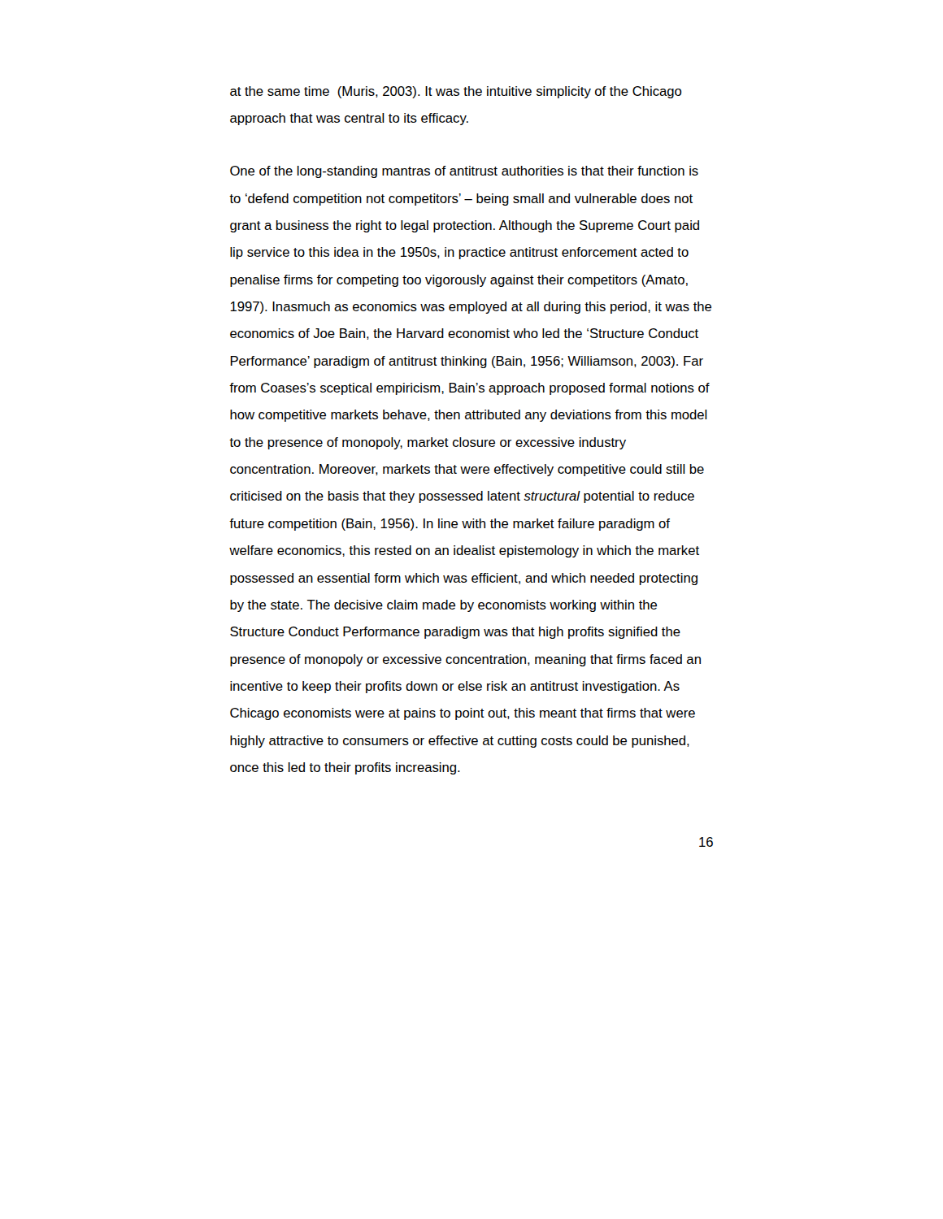at the same time (Muris, 2003). It was the intuitive simplicity of the Chicago approach that was central to its efficacy.
One of the long-standing mantras of antitrust authorities is that their function is to ‘defend competition not competitors’ – being small and vulnerable does not grant a business the right to legal protection. Although the Supreme Court paid lip service to this idea in the 1950s, in practice antitrust enforcement acted to penalise firms for competing too vigorously against their competitors (Amato, 1997). Inasmuch as economics was employed at all during this period, it was the economics of Joe Bain, the Harvard economist who led the ‘Structure Conduct Performance’ paradigm of antitrust thinking (Bain, 1956; Williamson, 2003). Far from Coases’s sceptical empiricism, Bain’s approach proposed formal notions of how competitive markets behave, then attributed any deviations from this model to the presence of monopoly, market closure or excessive industry concentration. Moreover, markets that were effectively competitive could still be criticised on the basis that they possessed latent structural potential to reduce future competition (Bain, 1956). In line with the market failure paradigm of welfare economics, this rested on an idealist epistemology in which the market possessed an essential form which was efficient, and which needed protecting by the state. The decisive claim made by economists working within the Structure Conduct Performance paradigm was that high profits signified the presence of monopoly or excessive concentration, meaning that firms faced an incentive to keep their profits down or else risk an antitrust investigation. As Chicago economists were at pains to point out, this meant that firms that were highly attractive to consumers or effective at cutting costs could be punished, once this led to their profits increasing.
16